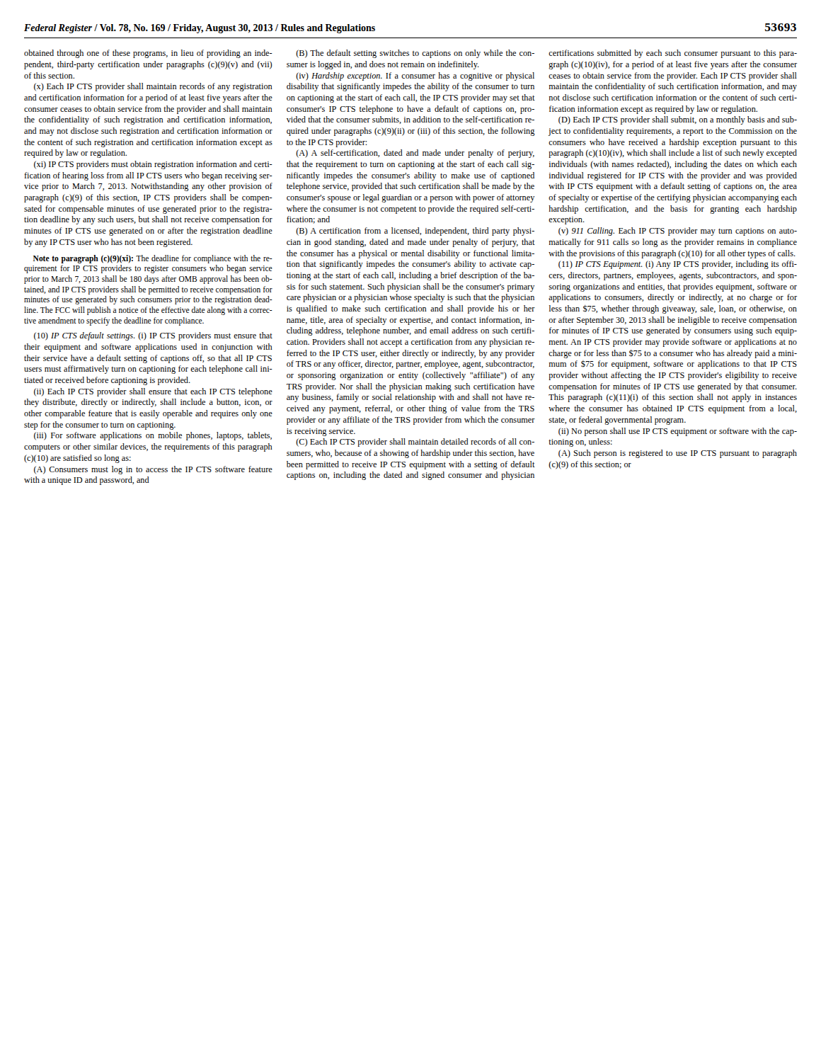Federal Register / Vol. 78, No. 169 / Friday, August 30, 2013 / Rules and Regulations
53693
obtained through one of these programs, in lieu of providing an independent, third-party certification under paragraphs (c)(9)(v) and (vii) of this section.
(x) Each IP CTS provider shall maintain records of any registration and certification information for a period of at least five years after the consumer ceases to obtain service from the provider and shall maintain the confidentiality of such registration and certification information, and may not disclose such registration and certification information or the content of such registration and certification information except as required by law or regulation.
(xi) IP CTS providers must obtain registration information and certification of hearing loss from all IP CTS users who began receiving service prior to March 7, 2013. Notwithstanding any other provision of paragraph (c)(9) of this section, IP CTS providers shall be compensated for compensable minutes of use generated prior to the registration deadline by any such users, but shall not receive compensation for minutes of IP CTS use generated on or after the registration deadline by any IP CTS user who has not been registered.
Note to paragraph (c)(9)(xi): The deadline for compliance with the requirement for IP CTS providers to register consumers who began service prior to March 7, 2013 shall be 180 days after OMB approval has been obtained, and IP CTS providers shall be permitted to receive compensation for minutes of use generated by such consumers prior to the registration deadline. The FCC will publish a notice of the effective date along with a corrective amendment to specify the deadline for compliance.
(10) IP CTS default settings. (i) IP CTS providers must ensure that their equipment and software applications used in conjunction with their service have a default setting of captions off, so that all IP CTS users must affirmatively turn on captioning for each telephone call initiated or received before captioning is provided.
(ii) Each IP CTS provider shall ensure that each IP CTS telephone they distribute, directly or indirectly, shall include a button, icon, or other comparable feature that is easily operable and requires only one step for the consumer to turn on captioning.
(iii) For software applications on mobile phones, laptops, tablets, computers or other similar devices, the requirements of this paragraph (c)(10) are satisfied so long as:
(A) Consumers must log in to access the IP CTS software feature with a unique ID and password, and
(B) The default setting switches to captions on only while the consumer is logged in, and does not remain on indefinitely.
(iv) Hardship exception. If a consumer has a cognitive or physical disability that significantly impedes the ability of the consumer to turn on captioning at the start of each call, the IP CTS provider may set that consumer's IP CTS telephone to have a default of captions on, provided that the consumer submits, in addition to the self-certification required under paragraphs (c)(9)(ii) or (iii) of this section, the following to the IP CTS provider:
(A) A self-certification, dated and made under penalty of perjury, that the requirement to turn on captioning at the start of each call significantly impedes the consumer's ability to make use of captioned telephone service, provided that such certification shall be made by the consumer's spouse or legal guardian or a person with power of attorney where the consumer is not competent to provide the required self-certification; and
(B) A certification from a licensed, independent, third party physician in good standing, dated and made under penalty of perjury, that the consumer has a physical or mental disability or functional limitation that significantly impedes the consumer's ability to activate captioning at the start of each call, including a brief description of the basis for such statement. Such physician shall be the consumer's primary care physician or a physician whose specialty is such that the physician is qualified to make such certification and shall provide his or her name, title, area of specialty or expertise, and contact information, including address, telephone number, and email address on such certification. Providers shall not accept a certification from any physician referred to the IP CTS user, either directly or indirectly, by any provider of TRS or any officer, director, partner, employee, agent, subcontractor, or sponsoring organization or entity (collectively "affiliate") of any TRS provider. Nor shall the physician making such certification have any business, family or social relationship with and shall not have received any payment, referral, or other thing of value from the TRS provider or any affiliate of the TRS provider from which the consumer is receiving service.
(C) Each IP CTS provider shall maintain detailed records of all consumers, who, because of a showing of hardship under this section, have been permitted to receive IP CTS equipment with a setting of default captions on, including the dated and signed consumer and physician certifications submitted by each such consumer pursuant to this paragraph (c)(10)(iv), for a period of at least five years after the consumer ceases to obtain service from the provider. Each IP CTS provider shall maintain the confidentiality of such certification information, and may not disclose such certification information or the content of such certification information except as required by law or regulation.
(D) Each IP CTS provider shall submit, on a monthly basis and subject to confidentiality requirements, a report to the Commission on the consumers who have received a hardship exception pursuant to this paragraph (c)(10)(iv), which shall include a list of such newly excepted individuals (with names redacted), including the dates on which each individual registered for IP CTS with the provider and was provided with IP CTS equipment with a default setting of captions on, the area of specialty or expertise of the certifying physician accompanying each hardship certification, and the basis for granting each hardship exception.
(v) 911 Calling. Each IP CTS provider may turn captions on automatically for 911 calls so long as the provider remains in compliance with the provisions of this paragraph (c)(10) for all other types of calls.
(11) IP CTS Equipment. (i) Any IP CTS provider, including its officers, directors, partners, employees, agents, subcontractors, and sponsoring organizations and entities, that provides equipment, software or applications to consumers, directly or indirectly, at no charge or for less than $75, whether through giveaway, sale, loan, or otherwise, on or after September 30, 2013 shall be ineligible to receive compensation for minutes of IP CTS use generated by consumers using such equipment. An IP CTS provider may provide software or applications at no charge or for less than $75 to a consumer who has already paid a minimum of $75 for equipment, software or applications to that IP CTS provider without affecting the IP CTS provider's eligibility to receive compensation for minutes of IP CTS use generated by that consumer. This paragraph (c)(11)(i) of this section shall not apply in instances where the consumer has obtained IP CTS equipment from a local, state, or federal governmental program.
(ii) No person shall use IP CTS equipment or software with the captioning on, unless:
(A) Such person is registered to use IP CTS pursuant to paragraph (c)(9) of this section; or